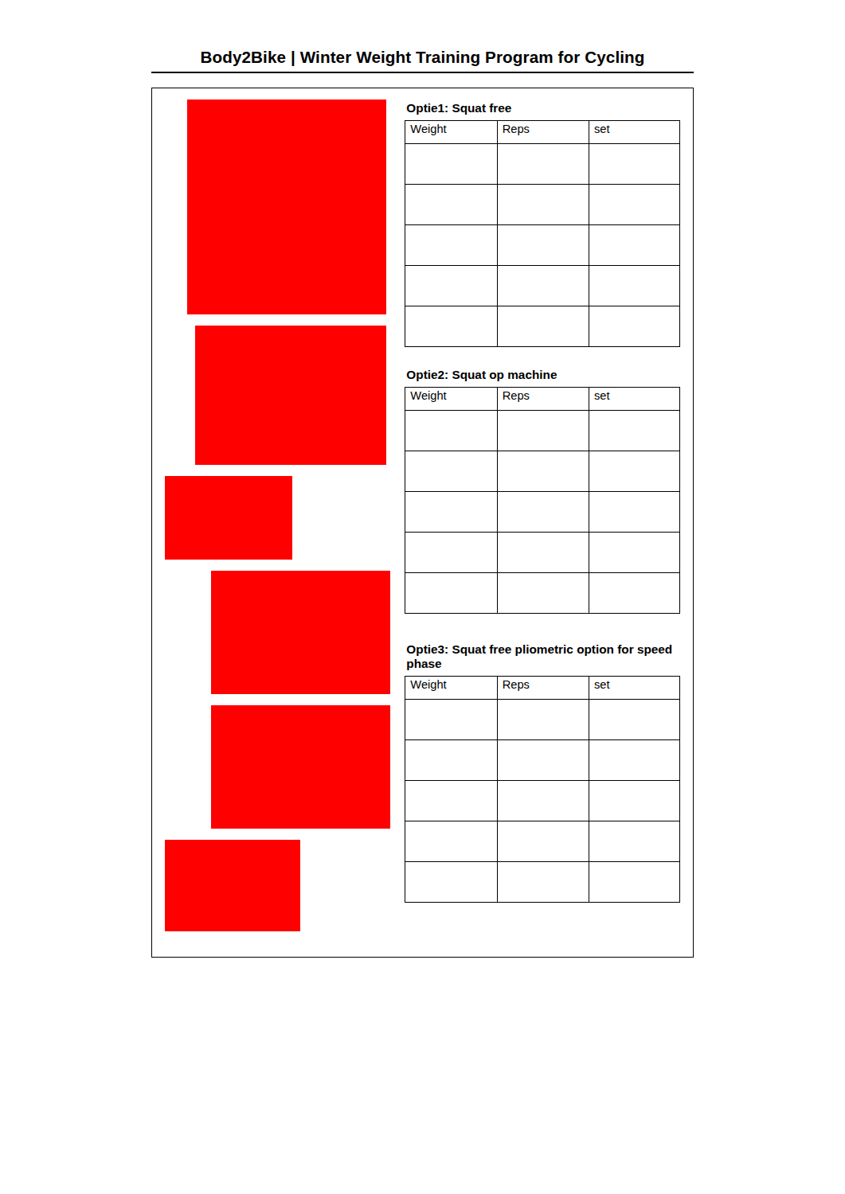Body2Bike | Winter Weight Training Program for Cycling
Optie1: Squat free
| Weight | Reps | set |
| --- | --- | --- |
Optie2: Squat op machine
| Weight | Reps | set |
| --- | --- | --- |
Optie3: Squat free pliometric option for speed phase
| Weight | Reps | set |
| --- | --- | --- |